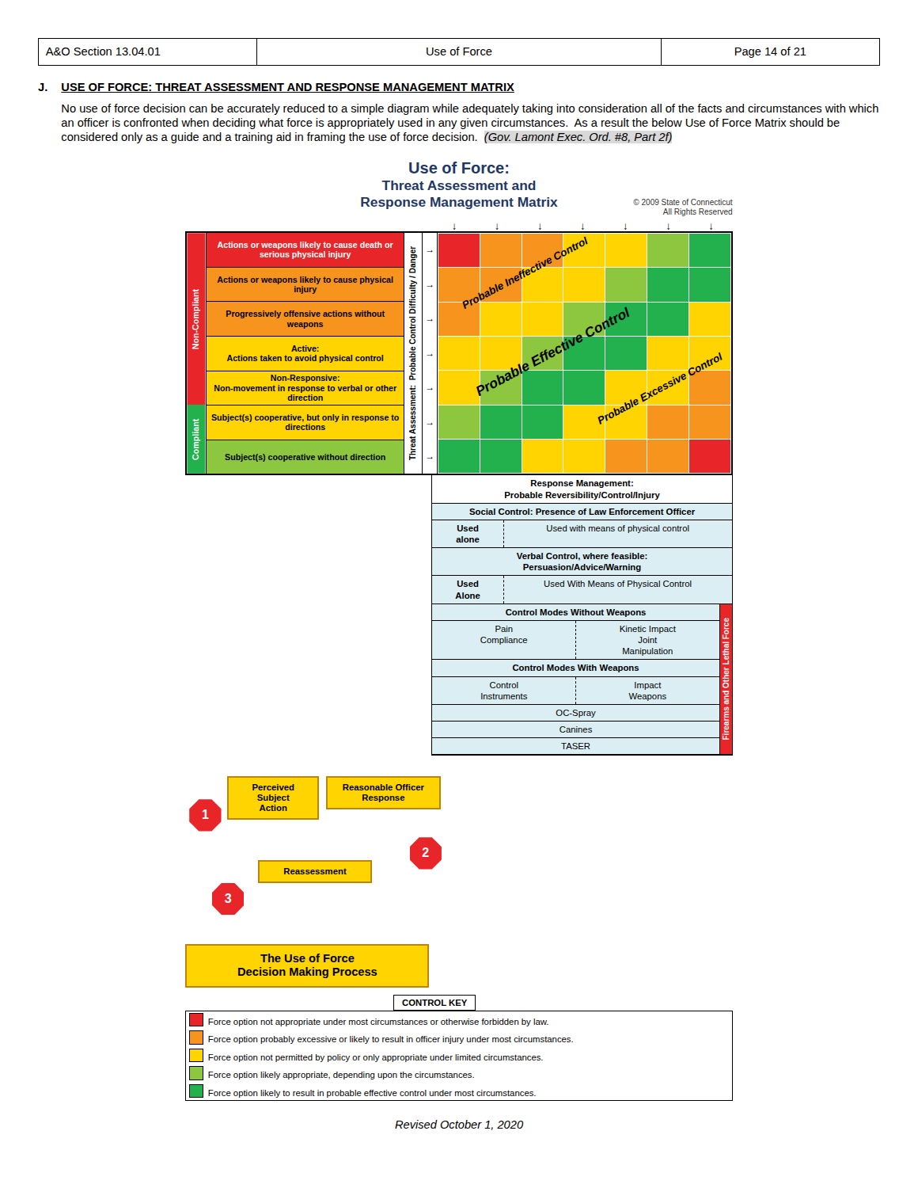| A&O Section 13.04.01 | Use of Force | Page 14 of 21 |
J. Use of Force: Threat Assessment and Response Management Matrix
No use of force decision can be accurately reduced to a simple diagram while adequately taking into consideration all of the facts and circumstances with which an officer is confronted when deciding what force is appropriately used in any given circumstances. As a result the below Use of Force Matrix should be considered only as a guide and a training aid in framing the use of force decision. (Gov. Lamont Exec. Ord. #8, Part 2f)
Use of Force:
Threat Assessment and
Response Management Matrix
© 2009 State of Connecticut
All Rights Reserved
↓
↓
↓
↓
↓
↓
↓
Non-Compliant
Compliant
Actions or weapons likely to cause death or serious physical injury
Actions or weapons likely to cause physical injury
Progressively offensive actions without weapons
Active:
Actions taken to avoid physical control
Non-Responsive:
Non-movement in response to verbal or other direction
Subject(s) cooperative, but only in response to directions
Subject(s) cooperative without direction
Threat Assessment: Probable Control Difficulty / Danger
→
→
→
→
→
→
→
Probable Ineffective Control
Probable Effective Control
Probable Excessive Control
Response Management:
Probable Reversibility/Control/Injury
Social Control: Presence of Law Enforcement Officer
Used
alone
Used with means of physical control
Verbal Control, where feasible:
Persuasion/Advice/Warning
Used
Alone
Used With Means of Physical Control
Control Modes Without Weapons
Pain
Compliance
Kinetic Impact
Joint
Manipulation
Control Modes With Weapons
Control
Instruments
Impact
Weapons
OC-Spray
Canines
TASER
Firearms and Other Lethal Force
Perceived
Subject
Action
Reasonable Officer
Response
Reassessment
1
2
3
The Use of Force
Decision Making Process
CONTROL KEY
| Force option not appropriate under most circumstances or otherwise forbidden by law. |
| Force option probably excessive or likely to result in officer injury under most circumstances. |
| Force option not permitted by policy or only appropriate under limited circumstances. |
| Force option likely appropriate, depending upon the circumstances. |
| Force option likely to result in probable effective control under most circumstances. |
Revised October 1, 2020